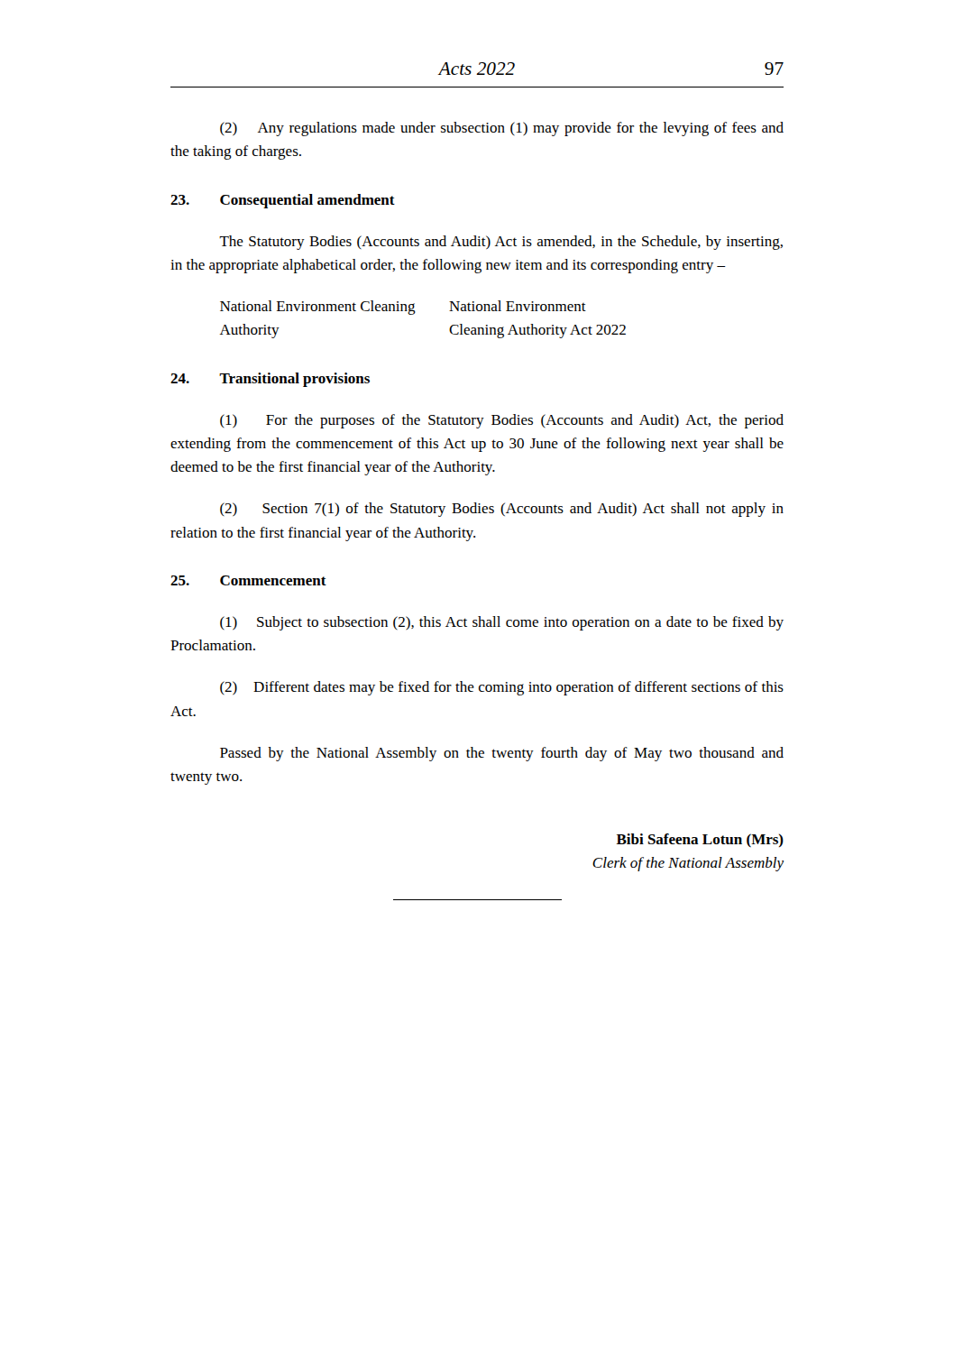Acts 2022 97
(2) Any regulations made under subsection (1) may provide for the levying of fees and the taking of charges.
23. Consequential amendment
The Statutory Bodies (Accounts and Audit) Act is amended, in the Schedule, by inserting, in the appropriate alphabetical order, the following new item and its corresponding entry –
| National Environment Cleaning Authority | National Environment Cleaning Authority Act 2022 |
24. Transitional provisions
(1) For the purposes of the Statutory Bodies (Accounts and Audit) Act, the period extending from the commencement of this Act up to 30 June of the following next year shall be deemed to be the first financial year of the Authority.
(2) Section 7(1) of the Statutory Bodies (Accounts and Audit) Act shall not apply in relation to the first financial year of the Authority.
25. Commencement
(1) Subject to subsection (2), this Act shall come into operation on a date to be fixed by Proclamation.
(2) Different dates may be fixed for the coming into operation of different sections of this Act.
Passed by the National Assembly on the twenty fourth day of May two thousand and twenty two.
Bibi Safeena Lotun (Mrs)
Clerk of the National Assembly